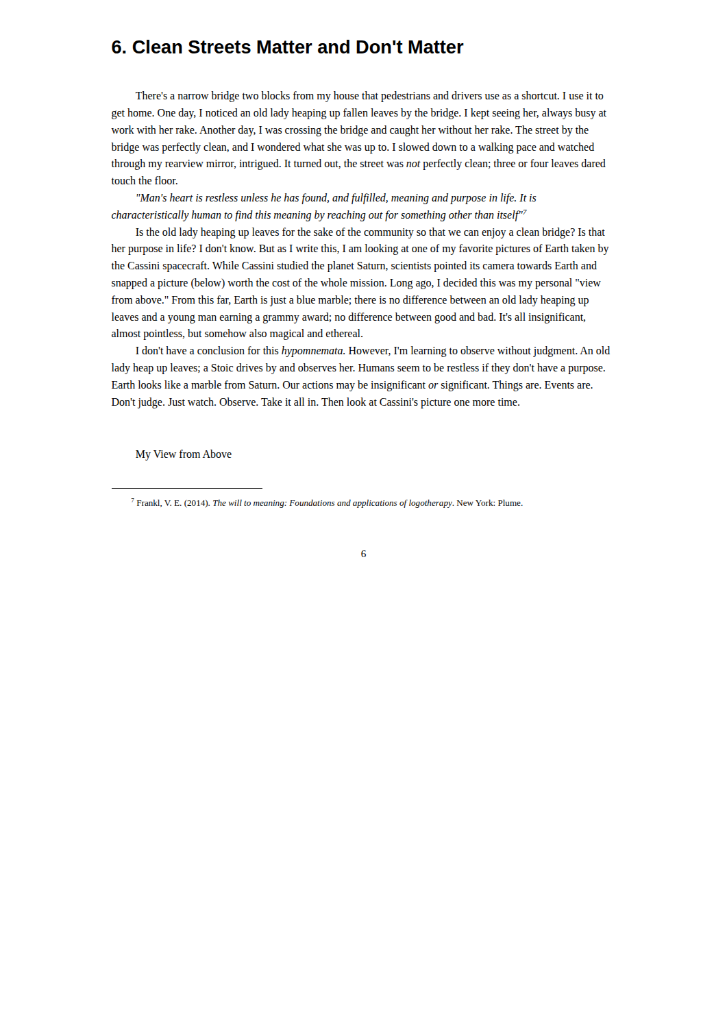6. Clean Streets Matter and Don't Matter
There's a narrow bridge two blocks from my house that pedestrians and drivers use as a shortcut. I use it to get home. One day, I noticed an old lady heaping up fallen leaves by the bridge. I kept seeing her, always busy at work with her rake. Another day, I was crossing the bridge and caught her without her rake. The street by the bridge was perfectly clean, and I wondered what she was up to. I slowed down to a walking pace and watched through my rearview mirror, intrigued. It turned out, the street was not perfectly clean; three or four leaves dared touch the floor.
"Man's heart is restless unless he has found, and fulfilled, meaning and purpose in life. It is characteristically human to find this meaning by reaching out for something other than itself"7
Is the old lady heaping up leaves for the sake of the community so that we can enjoy a clean bridge? Is that her purpose in life? I don't know. But as I write this, I am looking at one of my favorite pictures of Earth taken by the Cassini spacecraft. While Cassini studied the planet Saturn, scientists pointed its camera towards Earth and snapped a picture (below) worth the cost of the whole mission. Long ago, I decided this was my personal "view from above." From this far, Earth is just a blue marble; there is no difference between an old lady heaping up leaves and a young man earning a grammy award; no difference between good and bad. It's all insignificant, almost pointless, but somehow also magical and ethereal.
I don't have a conclusion for this hypomnemata. However, I'm learning to observe without judgment. An old lady heap up leaves; a Stoic drives by and observes her. Humans seem to be restless if they don't have a purpose. Earth looks like a marble from Saturn. Our actions may be insignificant or significant. Things are. Events are. Don't judge. Just watch. Observe. Take it all in. Then look at Cassini's picture one more time.
My View from Above
7 Frankl, V. E. (2014). The will to meaning: Foundations and applications of logotherapy. New York: Plume.
6